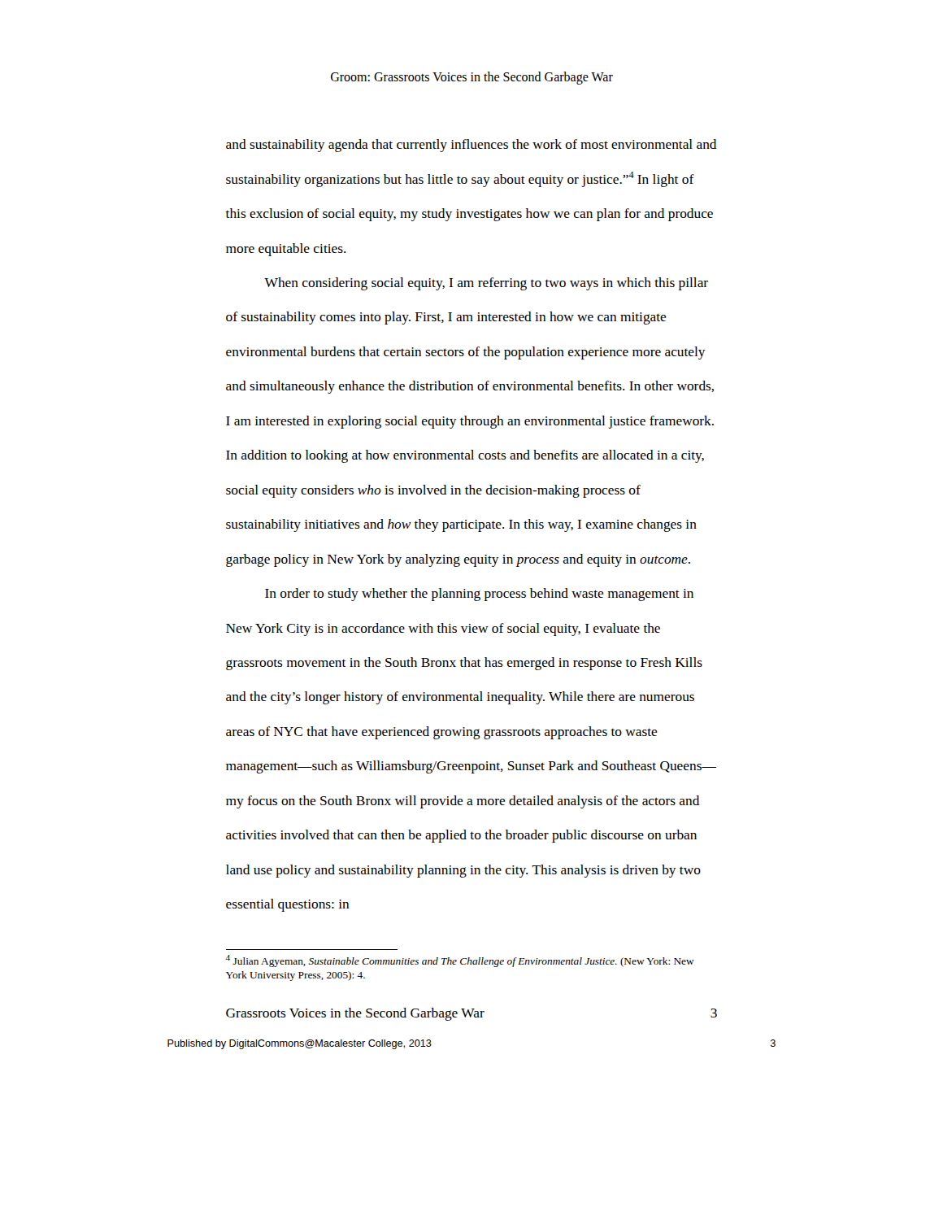Groom: Grassroots Voices in the Second Garbage War
and sustainability agenda that currently influences the work of most environmental and sustainability organizations but has little to say about equity or justice.”4 In light of this exclusion of social equity, my study investigates how we can plan for and produce more equitable cities.
When considering social equity, I am referring to two ways in which this pillar of sustainability comes into play. First, I am interested in how we can mitigate environmental burdens that certain sectors of the population experience more acutely and simultaneously enhance the distribution of environmental benefits. In other words, I am interested in exploring social equity through an environmental justice framework. In addition to looking at how environmental costs and benefits are allocated in a city, social equity considers who is involved in the decision-making process of sustainability initiatives and how they participate. In this way, I examine changes in garbage policy in New York by analyzing equity in process and equity in outcome.
In order to study whether the planning process behind waste management in New York City is in accordance with this view of social equity, I evaluate the grassroots movement in the South Bronx that has emerged in response to Fresh Kills and the city’s longer history of environmental inequality. While there are numerous areas of NYC that have experienced growing grassroots approaches to waste management—such as Williamsburg/Greenpoint, Sunset Park and Southeast Queens— my focus on the South Bronx will provide a more detailed analysis of the actors and activities involved that can then be applied to the broader public discourse on urban land use policy and sustainability planning in the city. This analysis is driven by two essential questions: in
4 Julian Agyeman, Sustainable Communities and The Challenge of Environmental Justice. (New York: New York University Press, 2005): 4.
Grassroots Voices in the Second Garbage War 3
Published by DigitalCommons@Macalester College, 2013 3